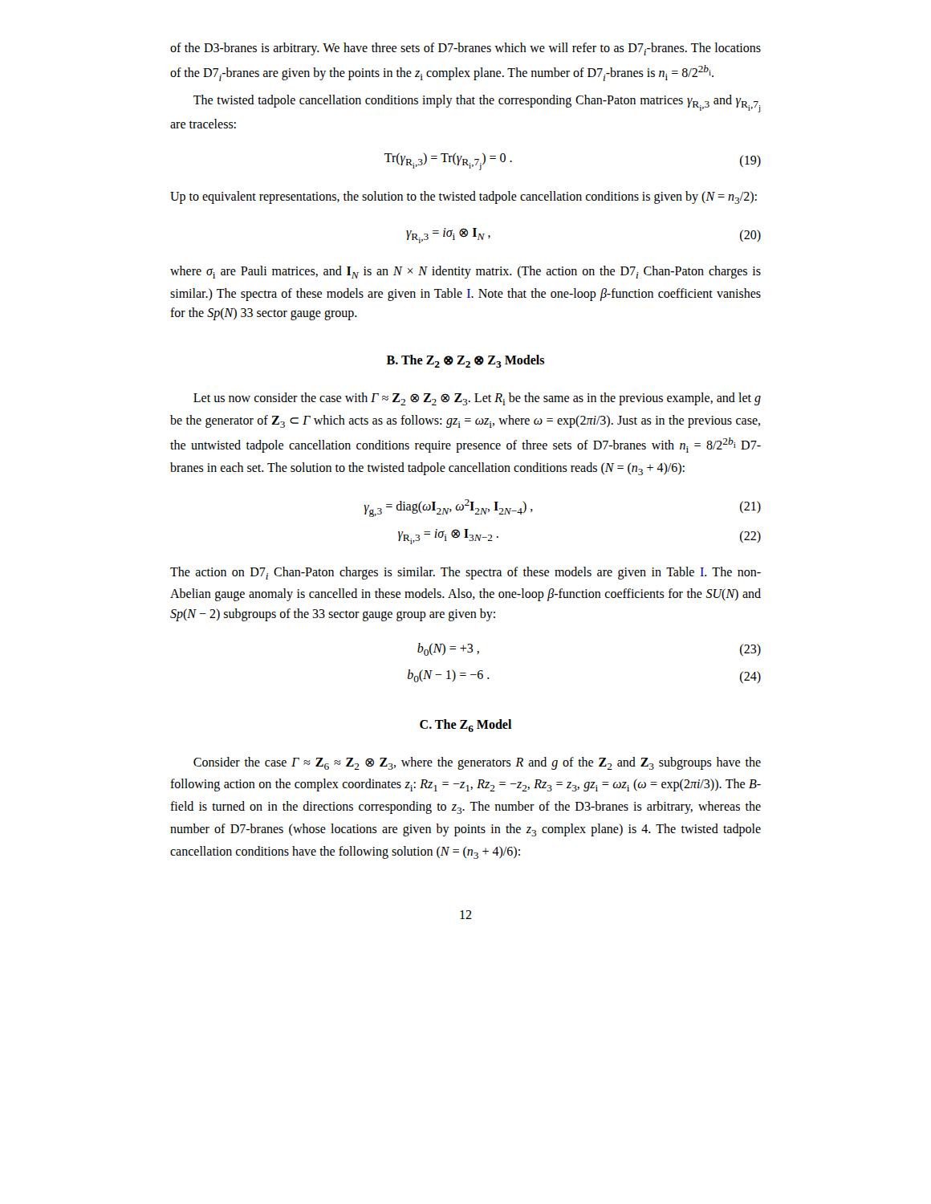of the D3-branes is arbitrary. We have three sets of D7-branes which we will refer to as D7i-branes. The locations of the D7i-branes are given by the points in the zi complex plane. The number of D7i-branes is ni = 8/22bi.
The twisted tadpole cancellation conditions imply that the corresponding Chan-Paton matrices γRi,3 and γRi,7j are traceless:
Tr(γRi,3) = Tr(γRi,7j) = 0 .
(19)
Up to equivalent representations, the solution to the twisted tadpole cancellation conditions is given by (N = n3/2):
γRi,3 = iσi ⊗ IN ,
(20)
where σi are Pauli matrices, and IN is an N × N identity matrix. (The action on the D7i Chan-Paton charges is similar.) The spectra of these models are given in Table I. Note that the one-loop β-function coefficient vanishes for the Sp(N) 33 sector gauge group.
B. The Z2 ⊗ Z2 ⊗ Z3 Models
Let us now consider the case with Γ ≈ Z2 ⊗ Z2 ⊗ Z3. Let Ri be the same as in the previous example, and let g be the generator of Z3 ⊂ Γ which acts as as follows: gzi = ωzi, where ω = exp(2πi/3). Just as in the previous case, the untwisted tadpole cancellation conditions require presence of three sets of D7-branes with ni = 8/22bi D7-branes in each set. The solution to the twisted tadpole cancellation conditions reads (N = (n3 + 4)/6):
γg,3 = diag(ωI2N, ω2I2N, I2N−4) ,
(21)
γRi,3 = iσi ⊗ I3N−2 .
(22)
The action on D7i Chan-Paton charges is similar. The spectra of these models are given in Table I. The non-Abelian gauge anomaly is cancelled in these models. Also, the one-loop β-function coefficients for the SU(N) and Sp(N − 2) subgroups of the 33 sector gauge group are given by:
b0(N) = +3 ,
(23)
b0(N − 1) = −6 .
(24)
C. The Z6 Model
Consider the case Γ ≈ Z6 ≈ Z2 ⊗ Z3, where the generators R and g of the Z2 and Z3 subgroups have the following action on the complex coordinates zi: Rz1 = −z1, Rz2 = −z2, Rz3 = z3, gzi = ωzi (ω = exp(2πi/3)). The B-field is turned on in the directions corresponding to z3. The number of the D3-branes is arbitrary, whereas the number of D7-branes (whose locations are given by points in the z3 complex plane) is 4. The twisted tadpole cancellation conditions have the following solution (N = (n3 + 4)/6):
12